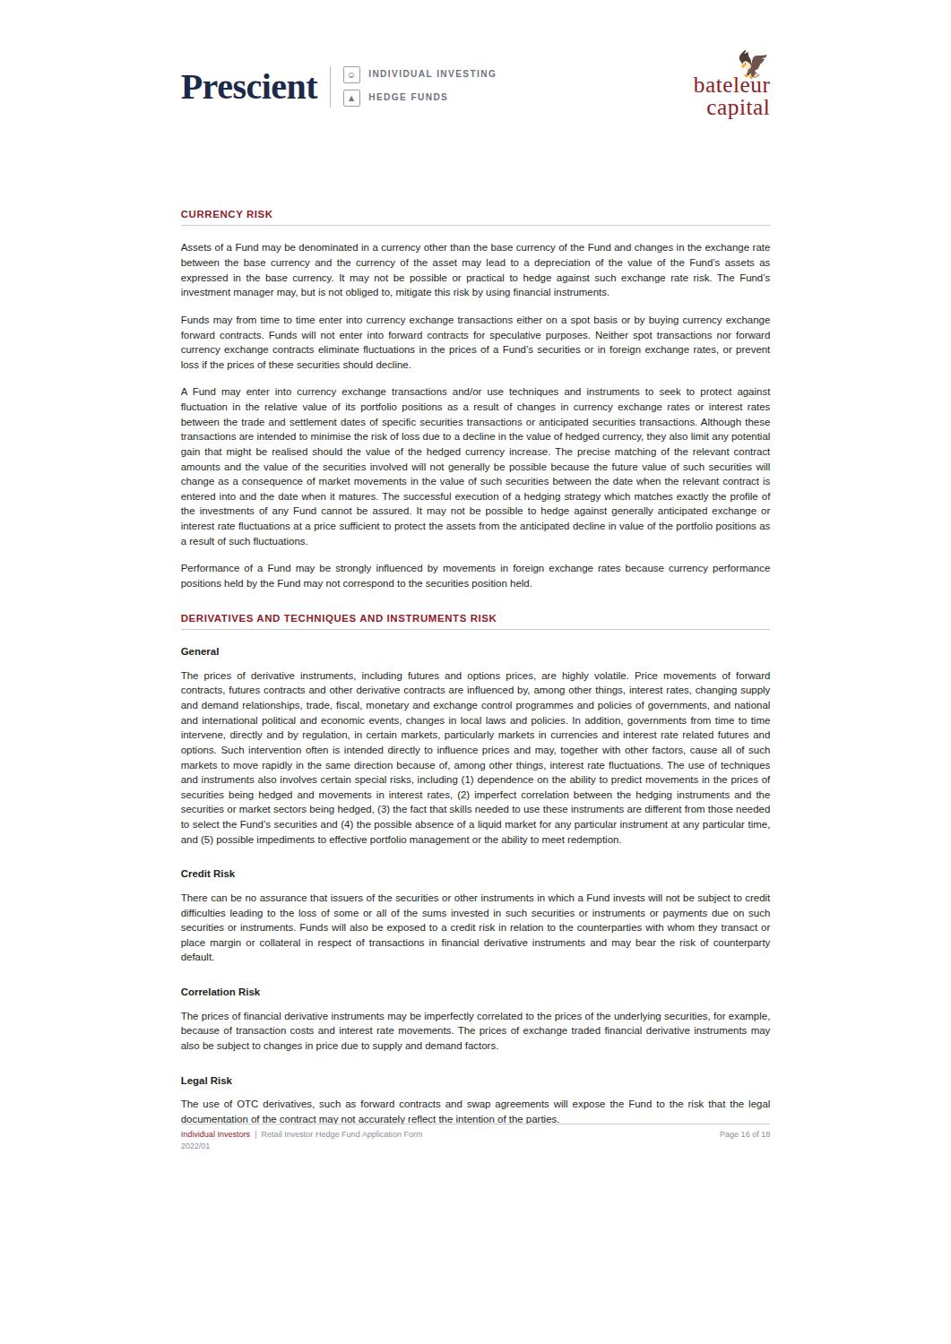Prescient
☺INDIVIDUAL INVESTING
▲HEDGE FUNDS
🦅
bateleur
capital
Currency Risk
Assets of a Fund may be denominated in a currency other than the base currency of the Fund and changes in the exchange rate between the base currency and the currency of the asset may lead to a depreciation of the value of the Fund’s assets as expressed in the base currency. It may not be possible or practical to hedge against such exchange rate risk. The Fund’s investment manager may, but is not obliged to, mitigate this risk by using financial instruments.
Funds may from time to time enter into currency exchange transactions either on a spot basis or by buying currency exchange forward contracts. Funds will not enter into forward contracts for speculative purposes. Neither spot transactions nor forward currency exchange contracts eliminate fluctuations in the prices of a Fund’s securities or in foreign exchange rates, or prevent loss if the prices of these securities should decline.
A Fund may enter into currency exchange transactions and/or use techniques and instruments to seek to protect against fluctuation in the relative value of its portfolio positions as a result of changes in currency exchange rates or interest rates between the trade and settlement dates of specific securities transactions or anticipated securities transactions. Although these transactions are intended to minimise the risk of loss due to a decline in the value of hedged currency, they also limit any potential gain that might be realised should the value of the hedged currency increase. The precise matching of the relevant contract amounts and the value of the securities involved will not generally be possible because the future value of such securities will change as a consequence of market movements in the value of such securities between the date when the relevant contract is entered into and the date when it matures. The successful execution of a hedging strategy which matches exactly the profile of the investments of any Fund cannot be assured. It may not be possible to hedge against generally anticipated exchange or interest rate fluctuations at a price sufficient to protect the assets from the anticipated decline in value of the portfolio positions as a result of such fluctuations.
Performance of a Fund may be strongly influenced by movements in foreign exchange rates because currency performance positions held by the Fund may not correspond to the securities position held.
Derivatives and Techniques and Instruments Risk
General
The prices of derivative instruments, including futures and options prices, are highly volatile. Price movements of forward contracts, futures contracts and other derivative contracts are influenced by, among other things, interest rates, changing supply and demand relationships, trade, fiscal, monetary and exchange control programmes and policies of governments, and national and international political and economic events, changes in local laws and policies. In addition, governments from time to time intervene, directly and by regulation, in certain markets, particularly markets in currencies and interest rate related futures and options. Such intervention often is intended directly to influence prices and may, together with other factors, cause all of such markets to move rapidly in the same direction because of, among other things, interest rate fluctuations. The use of techniques and instruments also involves certain special risks, including (1) dependence on the ability to predict movements in the prices of securities being hedged and movements in interest rates, (2) imperfect correlation between the hedging instruments and the securities or market sectors being hedged, (3) the fact that skills needed to use these instruments are different from those needed to select the Fund’s securities and (4) the possible absence of a liquid market for any particular instrument at any particular time, and (5) possible impediments to effective portfolio management or the ability to meet redemption.
Credit Risk
There can be no assurance that issuers of the securities or other instruments in which a Fund invests will not be subject to credit difficulties leading to the loss of some or all of the sums invested in such securities or instruments or payments due on such securities or instruments. Funds will also be exposed to a credit risk in relation to the counterparties with whom they transact or place margin or collateral in respect of transactions in financial derivative instruments and may bear the risk of counterparty default.
Correlation Risk
The prices of financial derivative instruments may be imperfectly correlated to the prices of the underlying securities, for example, because of transaction costs and interest rate movements. The prices of exchange traded financial derivative instruments may also be subject to changes in price due to supply and demand factors.
Legal Risk
The use of OTC derivatives, such as forward contracts and swap agreements will expose the Fund to the risk that the legal documentation of the contract may not accurately reflect the intention of the parties.
Individual Investors | Retail Investor Hedge Fund Application Form
2022/01
Page 16 of 18